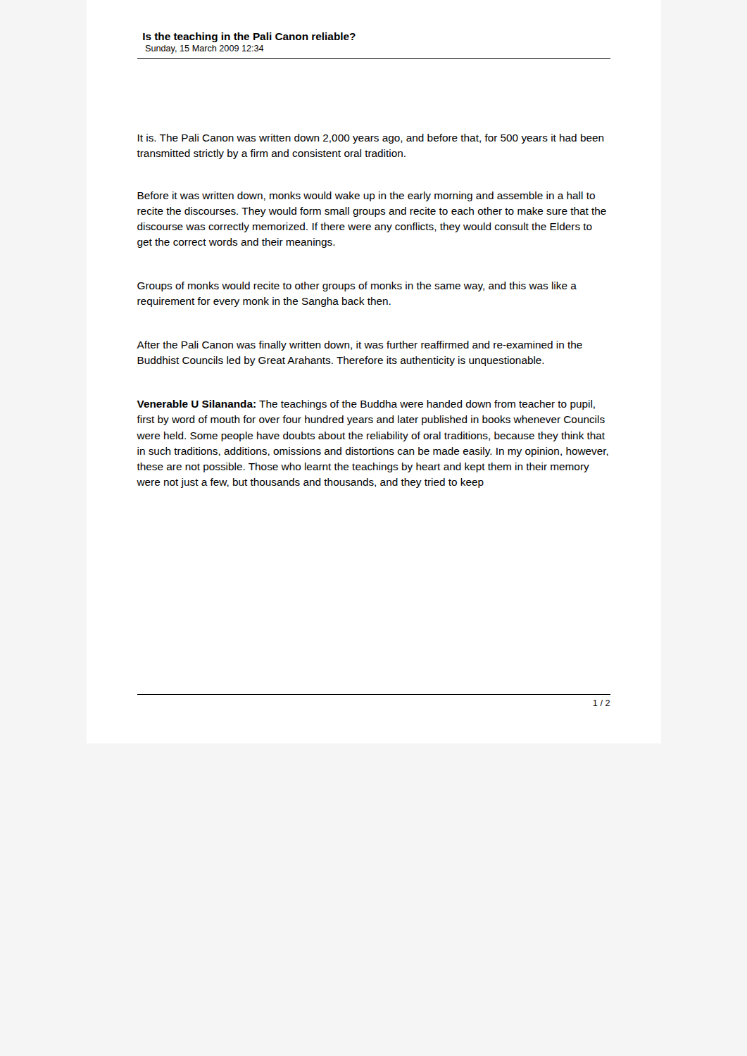Is the teaching in the Pali Canon reliable?
Sunday, 15 March 2009 12:34
It is. The Pali Canon was written down 2,000 years ago, and before that, for 500 years it had been transmitted strictly by a firm and consistent oral tradition.
Before it was written down, monks would wake up in the early morning and assemble in a hall to recite the discourses. They would form small groups and recite to each other to make sure that the discourse was correctly memorized. If there were any conflicts, they would consult the Elders to get the correct words and their meanings.
Groups of monks would recite to other groups of monks in the same way, and this was like a requirement for every monk in the Sangha back then.
After the Pali Canon was finally written down, it was further reaffirmed and re-examined in the Buddhist Councils led by Great Arahants. Therefore its authenticity is unquestionable.
Venerable U Silananda: The teachings of the Buddha were handed down from teacher to pupil, first by word of mouth for over four hundred years and later published in books whenever Councils were held. Some people have doubts about the reliability of oral traditions, because they think that in such traditions, additions, omissions and distortions can be made easily. In my opinion, however, these are not possible. Those who learnt the teachings by heart and kept them in their memory were not just a few, but thousands and thousands, and they tried to keep
1 / 2